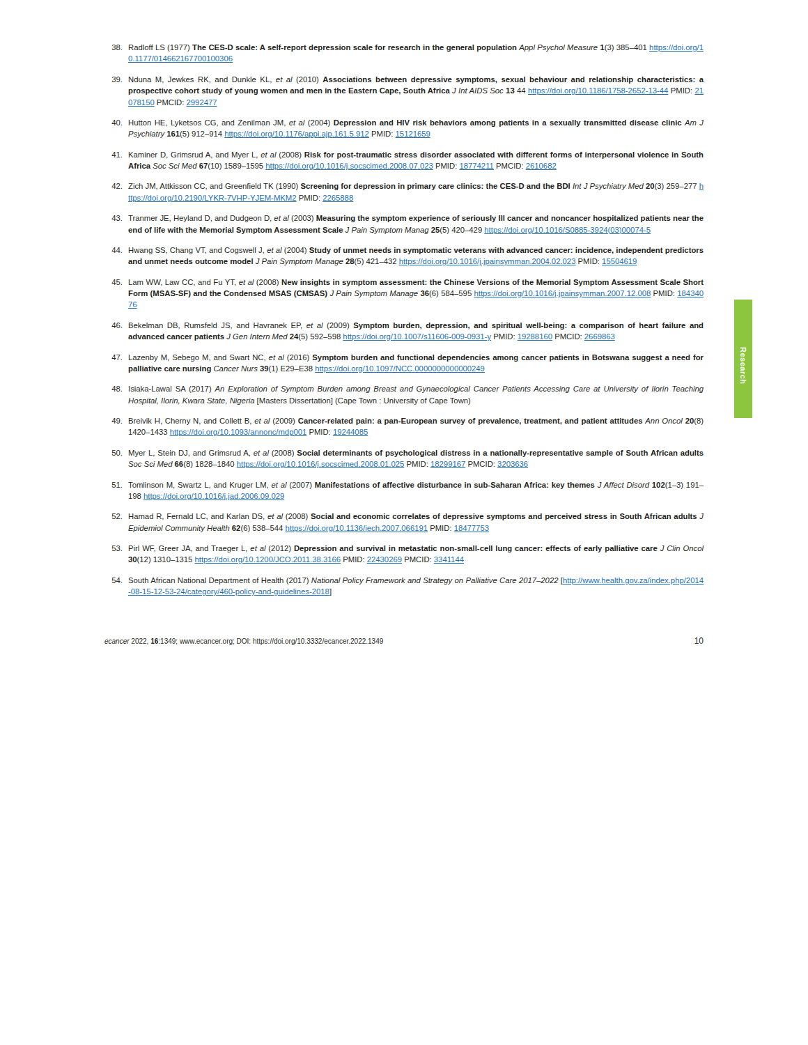Research
Radloff LS (1977) The CES-D scale: A self-report depression scale for research in the general population Appl Psychol Measure 1(3) 385–401 https://doi.org/10.1177/014662167700100306
Nduna M, Jewkes RK, and Dunkle KL, et al (2010) Associations between depressive symptoms, sexual behaviour and relationship characteristics: a prospective cohort study of young women and men in the Eastern Cape, South Africa J Int AIDS Soc 13 44 https://doi.org/10.1186/1758-2652-13-44 PMID: 21078150 PMCID: 2992477
Hutton HE, Lyketsos CG, and Zenilman JM, et al (2004) Depression and HIV risk behaviors among patients in a sexually transmitted disease clinic Am J Psychiatry 161(5) 912–914 https://doi.org/10.1176/appi.ajp.161.5.912 PMID: 15121659
Kaminer D, Grimsrud A, and Myer L, et al (2008) Risk for post-traumatic stress disorder associated with different forms of interpersonal violence in South Africa Soc Sci Med 67(10) 1589–1595 https://doi.org/10.1016/j.socscimed.2008.07.023 PMID: 18774211 PMCID: 2610682
Zich JM, Attkisson CC, and Greenfield TK (1990) Screening for depression in primary care clinics: the CES-D and the BDI Int J Psychiatry Med 20(3) 259–277 https://doi.org/10.2190/LYKR-7VHP-YJEM-MKM2 PMID: 2265888
Tranmer JE, Heyland D, and Dudgeon D, et al (2003) Measuring the symptom experience of seriously Ill cancer and noncancer hospitalized patients near the end of life with the Memorial Symptom Assessment Scale J Pain Symptom Manag 25(5) 420–429 https://doi.org/10.1016/S0885-3924(03)00074-5
Hwang SS, Chang VT, and Cogswell J, et al (2004) Study of unmet needs in symptomatic veterans with advanced cancer: incidence, independent predictors and unmet needs outcome model J Pain Symptom Manage 28(5) 421–432 https://doi.org/10.1016/j.jpainsymman.2004.02.023 PMID: 15504619
Lam WW, Law CC, and Fu YT, et al (2008) New insights in symptom assessment: the Chinese Versions of the Memorial Symptom Assessment Scale Short Form (MSAS-SF) and the Condensed MSAS (CMSAS) J Pain Symptom Manage 36(6) 584–595 https://doi.org/10.1016/j.jpainsymman.2007.12.008 PMID: 18434076
Bekelman DB, Rumsfeld JS, and Havranek EP, et al (2009) Symptom burden, depression, and spiritual well-being: a comparison of heart failure and advanced cancer patients J Gen Intern Med 24(5) 592–598 https://doi.org/10.1007/s11606-009-0931-y PMID: 19288160 PMCID: 2669863
Lazenby M, Sebego M, and Swart NC, et al (2016) Symptom burden and functional dependencies among cancer patients in Botswana suggest a need for palliative care nursing Cancer Nurs 39(1) E29–E38 https://doi.org/10.1097/NCC.0000000000000249
Isiaka-Lawal SA (2017) An Exploration of Symptom Burden among Breast and Gynaecological Cancer Patients Accessing Care at University of Ilorin Teaching Hospital, Ilorin, Kwara State, Nigeria [Masters Dissertation] (Cape Town : University of Cape Town)
Breivik H, Cherny N, and Collett B, et al (2009) Cancer-related pain: a pan-European survey of prevalence, treatment, and patient attitudes Ann Oncol 20(8) 1420–1433 https://doi.org/10.1093/annonc/mdp001 PMID: 19244085
Myer L, Stein DJ, and Grimsrud A, et al (2008) Social determinants of psychological distress in a nationally-representative sample of South African adults Soc Sci Med 66(8) 1828–1840 https://doi.org/10.1016/j.socscimed.2008.01.025 PMID: 18299167 PMCID: 3203636
Tomlinson M, Swartz L, and Kruger LM, et al (2007) Manifestations of affective disturbance in sub-Saharan Africa: key themes J Affect Disord 102(1–3) 191–198 https://doi.org/10.1016/j.jad.2006.09.029
Hamad R, Fernald LC, and Karlan DS, et al (2008) Social and economic correlates of depressive symptoms and perceived stress in South African adults J Epidemiol Community Health 62(6) 538–544 https://doi.org/10.1136/jech.2007.066191 PMID: 18477753
Pirl WF, Greer JA, and Traeger L, et al (2012) Depression and survival in metastatic non-small-cell lung cancer: effects of early palliative care J Clin Oncol 30(12) 1310–1315 https://doi.org/10.1200/JCO.2011.38.3166 PMID: 22430269 PMCID: 3341144
South African National Department of Health (2017) National Policy Framework and Strategy on Palliative Care 2017–2022 [http://www.health.gov.za/index.php/2014-08-15-12-53-24/category/460-policy-and-guidelines-2018]
ecancer 2022, 16:1349; www.ecancer.org; DOI: https://doi.org/10.3332/ecancer.2022.1349
10